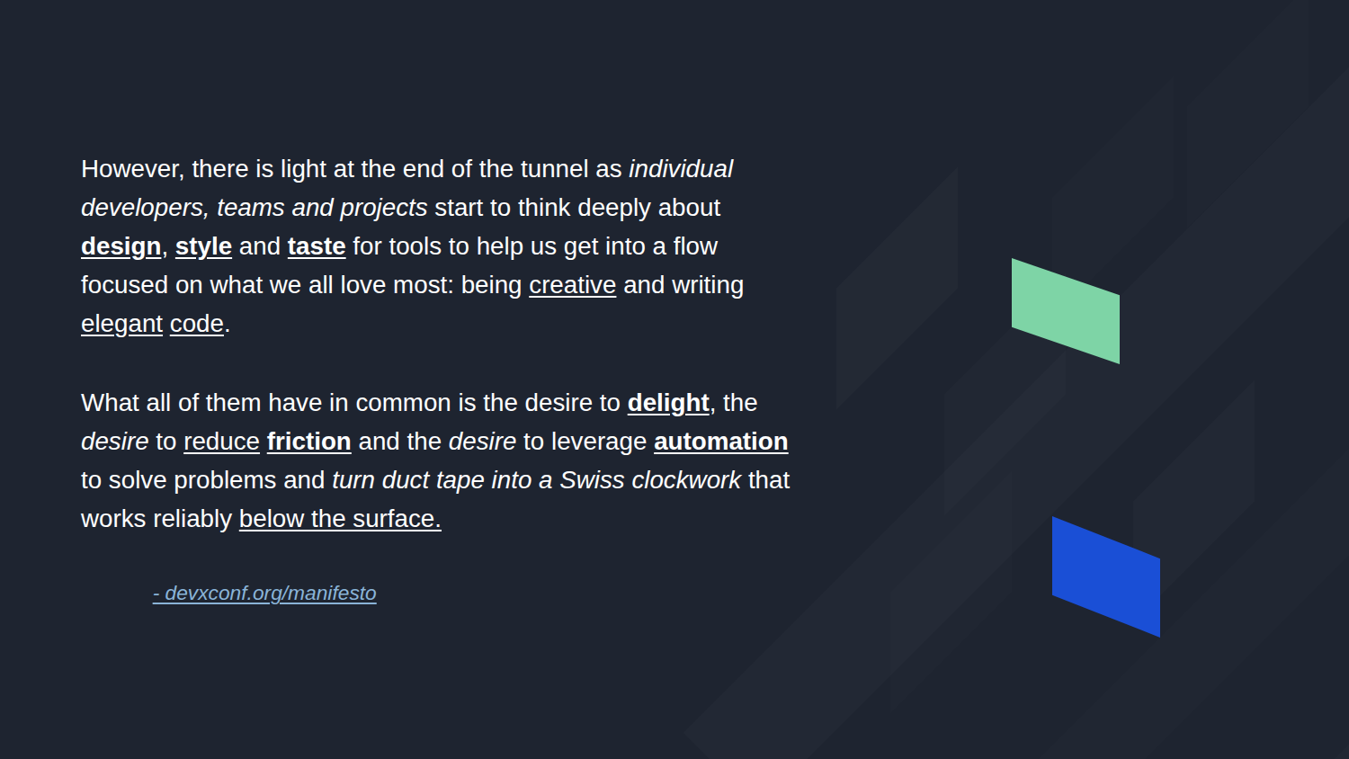However, there is light at the end of the tunnel as individual developers, teams and projects start to think deeply about design, style and taste for tools to help us get into a flow focused on what we all love most: being creative and writing elegant code.
What all of them have in common is the desire to delight, the desire to reduce friction and the desire to leverage automation to solve problems and turn duct tape into a Swiss clockwork that works reliably below the surface.
- devxconf.org/manifesto